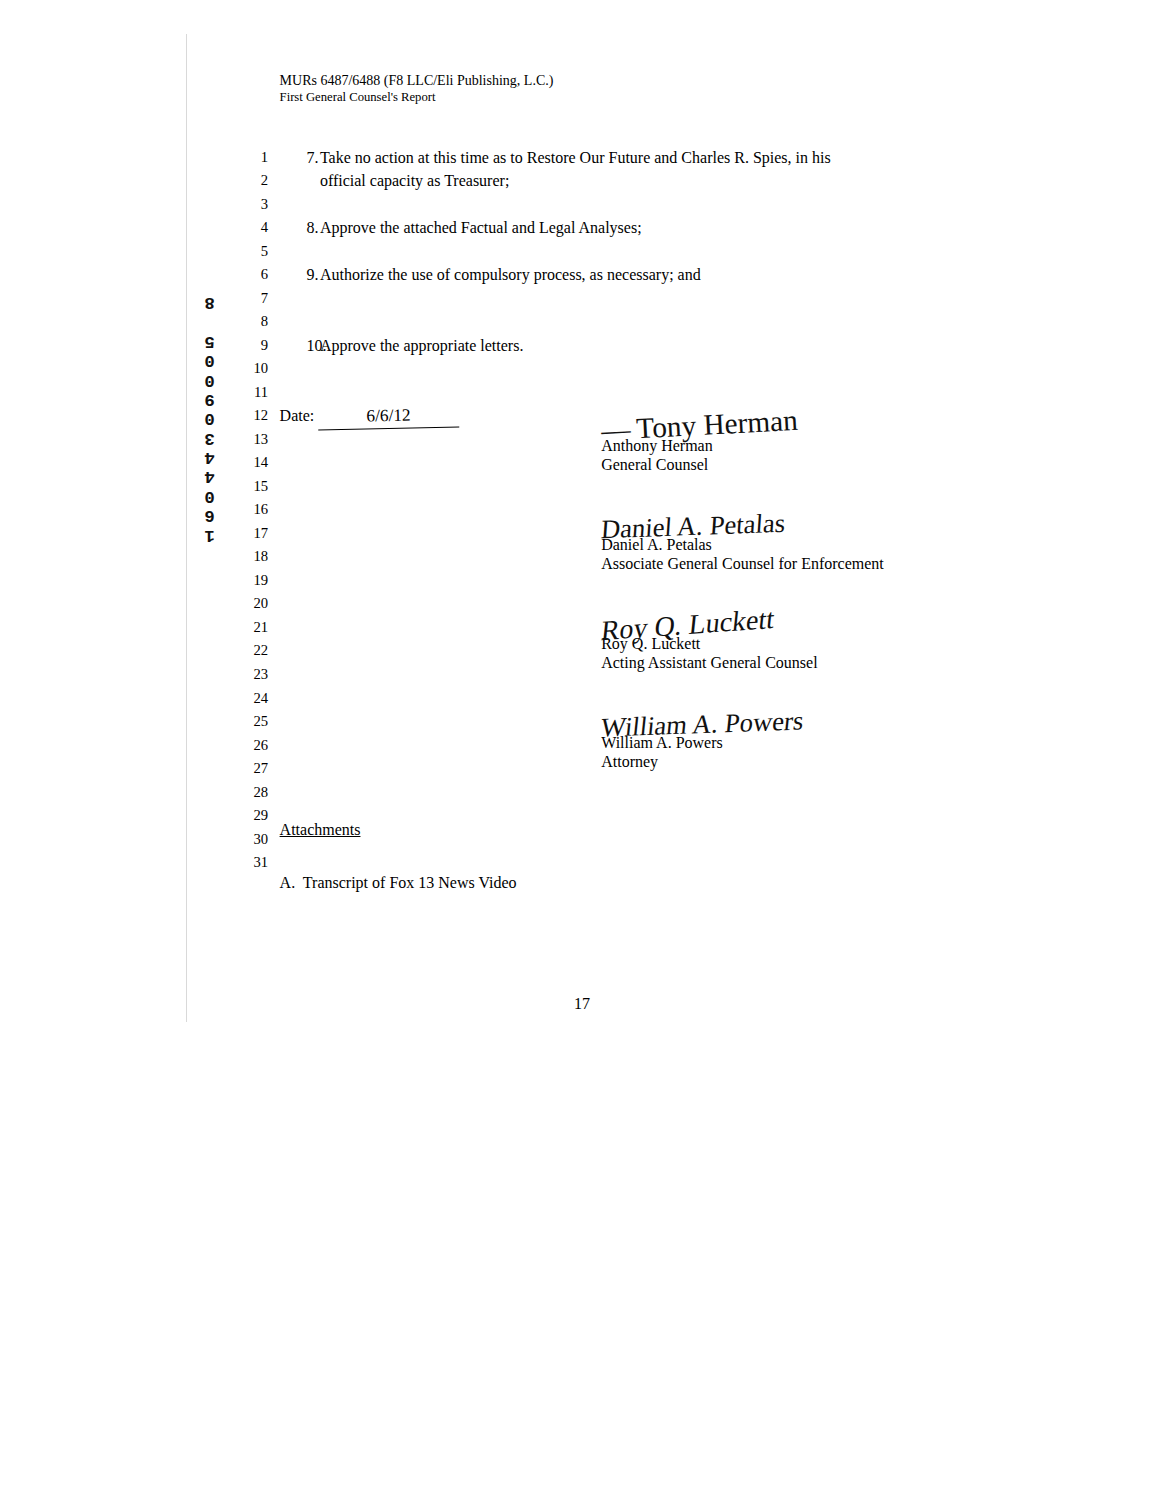16044309005 8
MURs 6487/6488 (F8 LLC/Eli Publishing, L.C.)
First General Counsel's Report
1
2
3
4
5
6
7
8
9
10
11
12
13
14
15
16
17
18
19
20
21
22
23
24
25
26
27
28
29
30
31
7.
Take no action at this time as to Restore Our Future and Charles R. Spies, in his official capacity as Treasurer;
8.
Approve the attached Factual and Legal Analyses;
9.
Authorize the use of compulsory process, as necessary; and
10.
Approve the appropriate letters.
Date: 6/6/12
— Tony Herman
Anthony Herman General Counsel
Daniel A. Petalas
Daniel A. Petalas Associate General Counsel for Enforcement
Roy Q. Luckett
Roy Q. Luckett Acting Assistant General Counsel
William A. Powers
William A. Powers Attorney
Attachments
A. Transcript of Fox 13 News Video
17